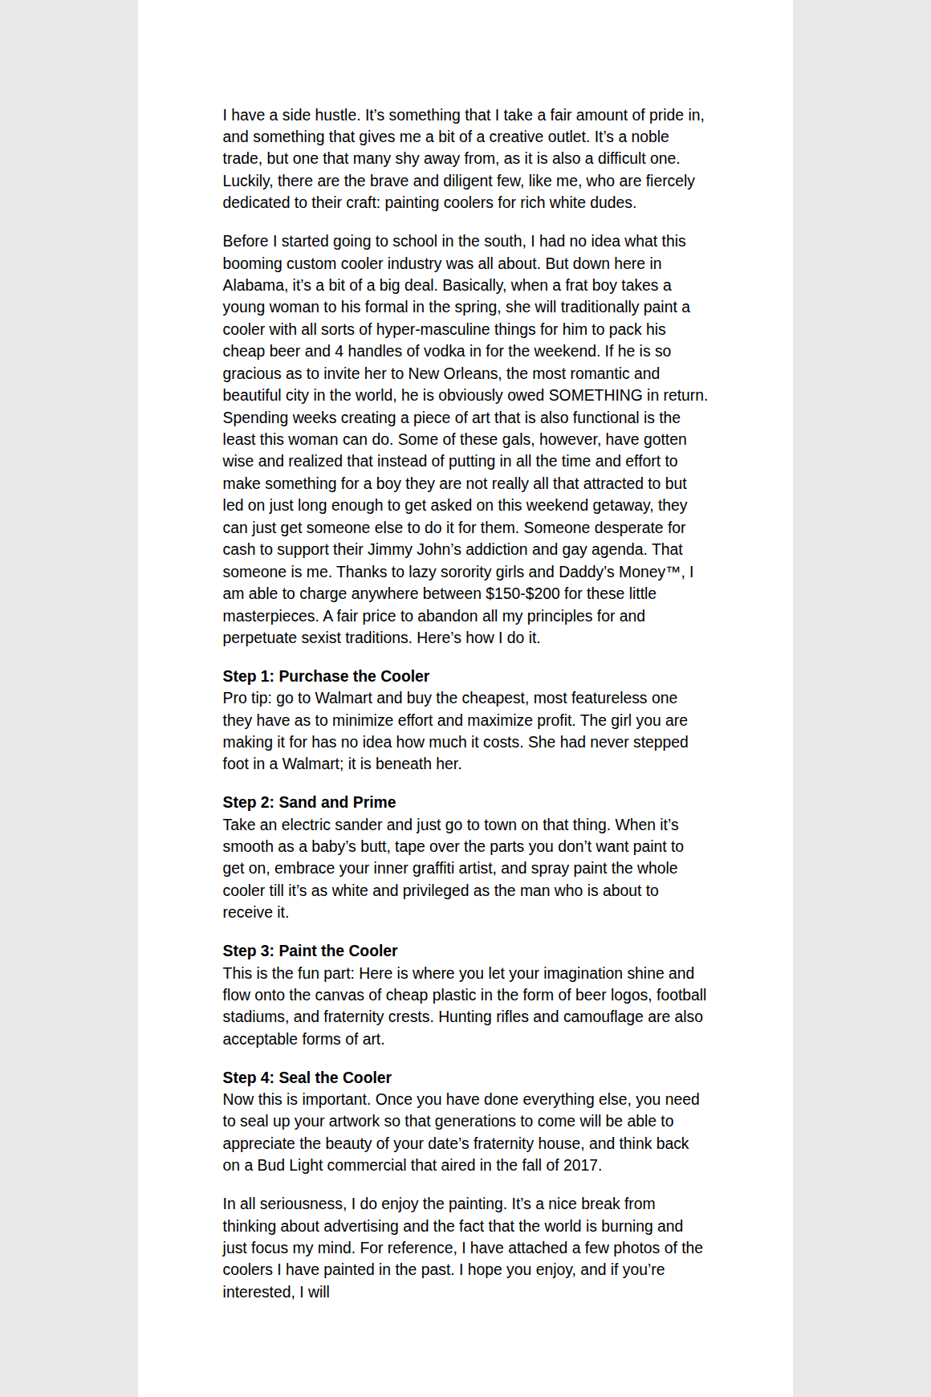I have a side hustle. It’s something that I take a fair amount of pride in, and something that gives me a bit of a creative outlet. It’s a noble trade, but one that many shy away from, as it is also a difficult one. Luckily, there are the brave and diligent few, like me, who are fiercely dedicated to their craft: painting coolers for rich white dudes.
Before I started going to school in the south, I had no idea what this booming custom cooler industry was all about. But down here in Alabama, it’s a bit of a big deal. Basically, when a frat boy takes a young woman to his formal in the spring, she will traditionally paint a cooler with all sorts of hyper-masculine things for him to pack his cheap beer and 4 handles of vodka in for the weekend. If he is so gracious as to invite her to New Orleans, the most romantic and beautiful city in the world, he is obviously owed SOMETHING in return. Spending weeks creating a piece of art that is also functional is the least this woman can do. Some of these gals, however, have gotten wise and realized that instead of putting in all the time and effort to make something for a boy they are not really all that attracted to but led on just long enough to get asked on this weekend getaway, they can just get someone else to do it for them. Someone desperate for cash to support their Jimmy John’s addiction and gay agenda. That someone is me. Thanks to lazy sorority girls and Daddy’s Money™, I am able to charge anywhere between $150-$200 for these little masterpieces. A fair price to abandon all my principles for and perpetuate sexist traditions. Here’s how I do it.
Step 1: Purchase the Cooler
Pro tip: go to Walmart and buy the cheapest, most featureless one they have as to minimize effort and maximize profit. The girl you are making it for has no idea how much it costs. She had never stepped foot in a Walmart; it is beneath her.
Step 2: Sand and Prime
Take an electric sander and just go to town on that thing. When it’s smooth as a baby’s butt, tape over the parts you don’t want paint to get on, embrace your inner graffiti artist, and spray paint the whole cooler till it’s as white and privileged as the man who is about to receive it.
Step 3: Paint the Cooler
This is the fun part: Here is where you let your imagination shine and flow onto the canvas of cheap plastic in the form of beer logos, football stadiums, and fraternity crests. Hunting rifles and camouflage are also acceptable forms of art.
Step 4: Seal the Cooler
Now this is important. Once you have done everything else, you need to seal up your artwork so that generations to come will be able to appreciate the beauty of your date’s fraternity house, and think back on a Bud Light commercial that aired in the fall of 2017.
In all seriousness, I do enjoy the painting. It’s a nice break from thinking about advertising and the fact that the world is burning and just focus my mind. For reference, I have attached a few photos of the coolers I have painted in the past. I hope you enjoy, and if you’re interested, I will